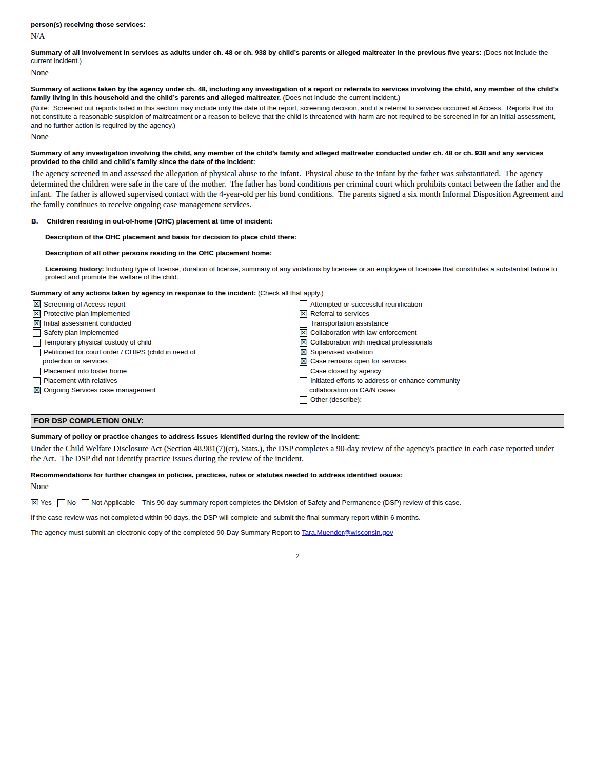person(s) receiving those services:
N/A
Summary of all involvement in services as adults under ch. 48 or ch. 938 by child’s parents or alleged maltreater in the previous five years: (Does not include the current incident.)
None
Summary of actions taken by the agency under ch. 48, including any investigation of a report or referrals to services involving the child, any member of the child’s family living in this household and the child’s parents and alleged maltreater. (Does not include the current incident.)
(Note: Screened out reports listed in this section may include only the date of the report, screening decision, and if a referral to services occurred at Access. Reports that do not constitute a reasonable suspicion of maltreatment or a reason to believe that the child is threatened with harm are not required to be screened in for an initial assessment, and no further action is required by the agency.)
None
Summary of any investigation involving the child, any member of the child’s family and alleged maltreater conducted under ch. 48 or ch. 938 and any services provided to the child and child’s family since the date of the incident:
The agency screened in and assessed the allegation of physical abuse to the infant. Physical abuse to the infant by the father was substantiated. The agency determined the children were safe in the care of the mother. The father has bond conditions per criminal court which prohibits contact between the father and the infant. The father is allowed supervised contact with the 4-year-old per his bond conditions. The parents signed a six month Informal Disposition Agreement and the family continues to receive ongoing case management services.
| B. | Children residing in out-of-home (OHC) placement at time of incident: |
Description of the OHC placement and basis for decision to place child there:
Description of all other persons residing in the OHC placement home:
Licensing history: Including type of license, duration of license, summary of any violations by licensee or an employee of licensee that constitutes a substantial failure to protect and promote the welfare of the child.
Summary of any actions taken by agency in response to the incident: (Check all that apply.)
| Screening of Access report | Attempted or successful reunification |
| Protective plan implemented | Referral to services |
| Initial assessment conducted | Transportation assistance |
| Safety plan implemented | Collaboration with law enforcement |
| Temporary physical custody of child | Collaboration with medical professionals |
| Petitioned for court order / CHIPS (child in need of | Supervised visitation |
| protection or services | Case remains open for services |
| Placement into foster home | Case closed by agency |
| Placement with relatives | Initiated efforts to address or enhance community |
| Ongoing Services case management | collaboration on CA/N cases |
| | Other (describe): |
FOR DSP COMPLETION ONLY:
Summary of policy or practice changes to address issues identified during the review of the incident:
Under the Child Welfare Disclosure Act (Section 48.981(7)(cr), Stats.), the DSP completes a 90-day review of the agency's practice in each case reported under the Act. The DSP did not identify practice issues during the review of the incident.
Recommendations for further changes in policies, practices, rules or statutes needed to address identified issues:
None
Yes No Not Applicable This 90-day summary report completes the Division of Safety and Permanence (DSP) review of this case.
If the case review was not completed within 90 days, the DSP will complete and submit the final summary report within 6 months.
The agency must submit an electronic copy of the completed 90-Day Summary Report to Tara.Muender@wisconsin.gov
2